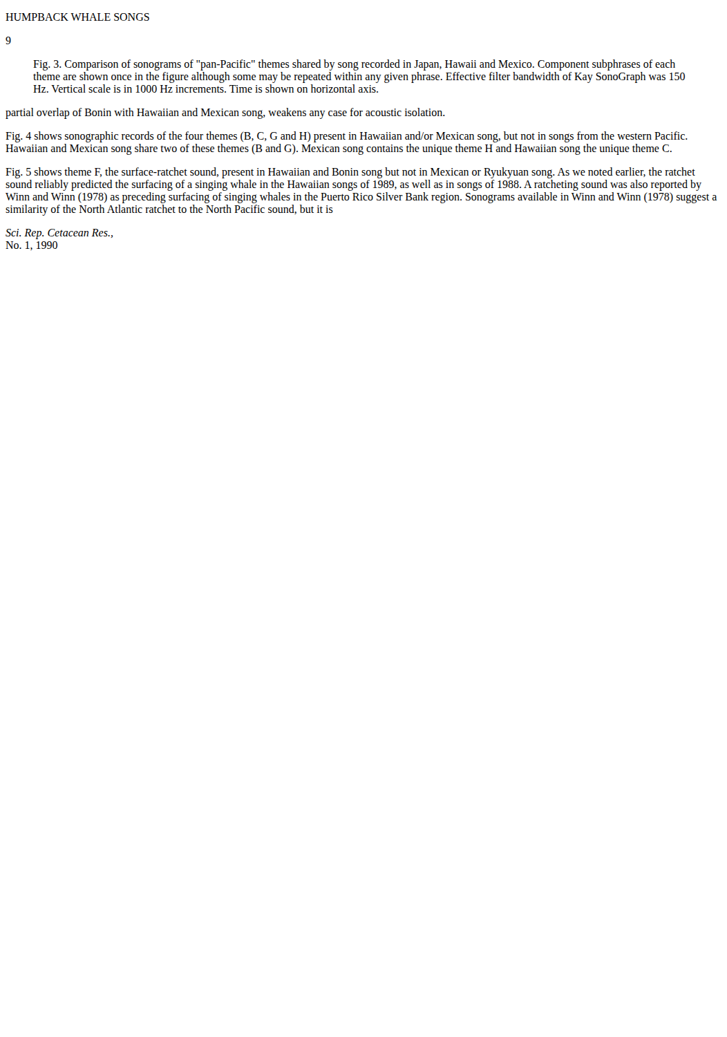HUMPBACK WHALE SONGS
9
Fig. 3. Comparison of sonograms of "pan-Pacific" themes shared by song recorded in Japan, Hawaii and Mexico. Component subphrases of each theme are shown once in the figure although some may be repeated within any given phrase. Effective filter bandwidth of Kay SonoGraph was 150 Hz. Vertical scale is in 1000 Hz increments. Time is shown on horizontal axis.
partial overlap of Bonin with Hawaiian and Mexican song, weakens any case for acoustic isolation.
Fig. 4 shows sonographic records of the four themes (B, C, G and H) present in Hawaiian and/or Mexican song, but not in songs from the western Pacific. Hawaiian and Mexican song share two of these themes (B and G). Mexican song contains the unique theme H and Hawaiian song the unique theme C.
Fig. 5 shows theme F, the surface-ratchet sound, present in Hawaiian and Bonin song but not in Mexican or Ryukyuan song. As we noted earlier, the ratchet sound reliably predicted the surfacing of a singing whale in the Hawaiian songs of 1989, as well as in songs of 1988. A ratcheting sound was also reported by Winn and Winn (1978) as preceding surfacing of singing whales in the Puerto Rico Silver Bank region. Sonograms available in Winn and Winn (1978) suggest a similarity of the North Atlantic ratchet to the North Pacific sound, but it is
Sci. Rep. Cetacean Res.,
No. 1, 1990